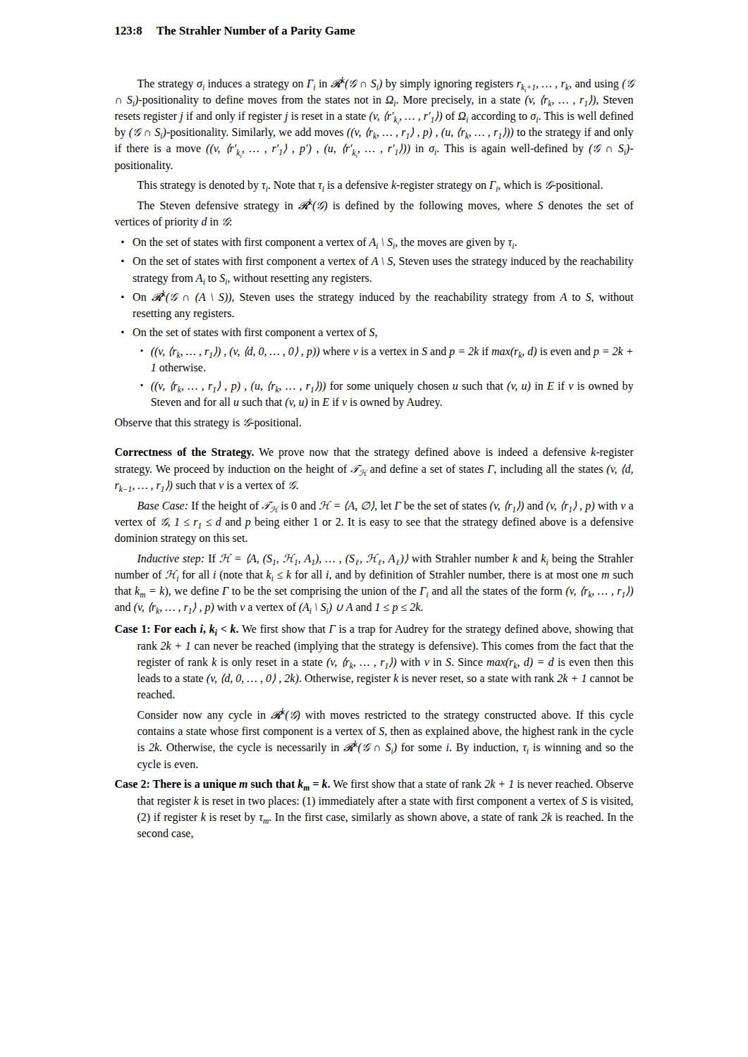123:8 The Strahler Number of a Parity Game
The strategy σi induces a strategy on Γi in 𝓡k(𝒢 ∩ Si) by simply ignoring registers rki+1, … , rk, and using (𝒢 ∩ Si)-positionality to define moves from the states not in Ωi. More precisely, in a state (v, ⟨rk, … , r1⟩), Steven resets register j if and only if register j is reset in a state (v, ⟨r′ki, … , r′1⟩) of Ωi according to σi. This is well defined by (𝒢 ∩ Si)-positionality. Similarly, we add moves ((v, ⟨rk, … , r1⟩ , p) , (u, ⟨rk, … , r1⟩)) to the strategy if and only if there is a move ((v, ⟨r′ki, … , r′1⟩ , p′) , (u, ⟨r′ki, … , r′1⟩)) in σi. This is again well-defined by (𝒢 ∩ Si)-positionality.
This strategy is denoted by τi. Note that τi is a defensive k-register strategy on Γi, which is 𝒢-positional.
The Steven defensive strategy in 𝓡k(𝒢) is defined by the following moves, where S denotes the set of vertices of priority d in 𝒢:
On the set of states with first component a vertex of Ai \ Si, the moves are given by τi.
On the set of states with first component a vertex of A \ S, Steven uses the strategy induced by the reachability strategy from Ai to Si, without resetting any registers.
On 𝓡k(𝒢 ∩ (A \ S)), Steven uses the strategy induced by the reachability strategy from A to S, without resetting any registers.
On the set of states with first component a vertex of S,
((v, ⟨rk, … , r1⟩) , (v, ⟨d, 0, … , 0⟩ , p)) where v is a vertex in S and p = 2k if max(rk, d) is even and p = 2k + 1 otherwise.
((v, ⟨rk, … , r1⟩ , p) , (u, ⟨rk, … , r1⟩)) for some uniquely chosen u such that (v, u) in E if v is owned by Steven and for all u such that (v, u) in E if v is owned by Audrey.
Observe that this strategy is 𝒢-positional.
Correctness of the Strategy.
We prove now that the strategy defined above is indeed a defensive k-register strategy. We proceed by induction on the height of 𝒯ℋ and define a set of states Γ, including all the states (v, ⟨d, rk−1, … , r1⟩) such that v is a vertex of 𝒢.
Base Case: If the height of 𝒯ℋ is 0 and ℋ = ⟨A, ∅⟩, let Γ be the set of states (v, ⟨r1⟩) and (v, ⟨r1⟩ , p) with v a vertex of 𝒢, 1 ≤ r1 ≤ d and p being either 1 or 2. It is easy to see that the strategy defined above is a defensive dominion strategy on this set.
Inductive step: If ℋ = ⟨A, (S1, ℋ1, A1), … , (Sℓ, ℋℓ, Aℓ)⟩ with Strahler number k and ki being the Strahler number of ℋi for all i (note that ki ≤ k for all i, and by definition of Strahler number, there is at most one m such that km = k), we define Γ to be the set comprising the union of the Γi and all the states of the form (v, ⟨rk, … , r1⟩) and (v, ⟨rk, … , r1⟩ , p) with v a vertex of (Ai \ Si) ∪ A and 1 ≤ p ≤ 2k.
Case 1: For each i, ki < k. We first show that Γ is a trap for Audrey for the strategy defined above, showing that rank 2k + 1 can never be reached (implying that the strategy is defensive). This comes from the fact that the register of rank k is only reset in a state (v, ⟨rk, … , r1⟩) with v in S. Since max(rk, d) = d is even then this leads to a state (v, ⟨d, 0, … , 0⟩ , 2k). Otherwise, register k is never reset, so a state with rank 2k + 1 cannot be reached.
Consider now any cycle in 𝓡k(𝒢) with moves restricted to the strategy constructed above. If this cycle contains a state whose first component is a vertex of S, then as explained above, the highest rank in the cycle is 2k. Otherwise, the cycle is necessarily in 𝓡k(𝒢 ∩ Si) for some i. By induction, τi is winning and so the cycle is even.
Case 2: There is a unique m such that km = k. We first show that a state of rank 2k + 1 is never reached. Observe that register k is reset in two places: (1) immediately after a state with first component a vertex of S is visited, (2) if register k is reset by τm. In the first case, similarly as shown above, a state of rank 2k is reached. In the second case,